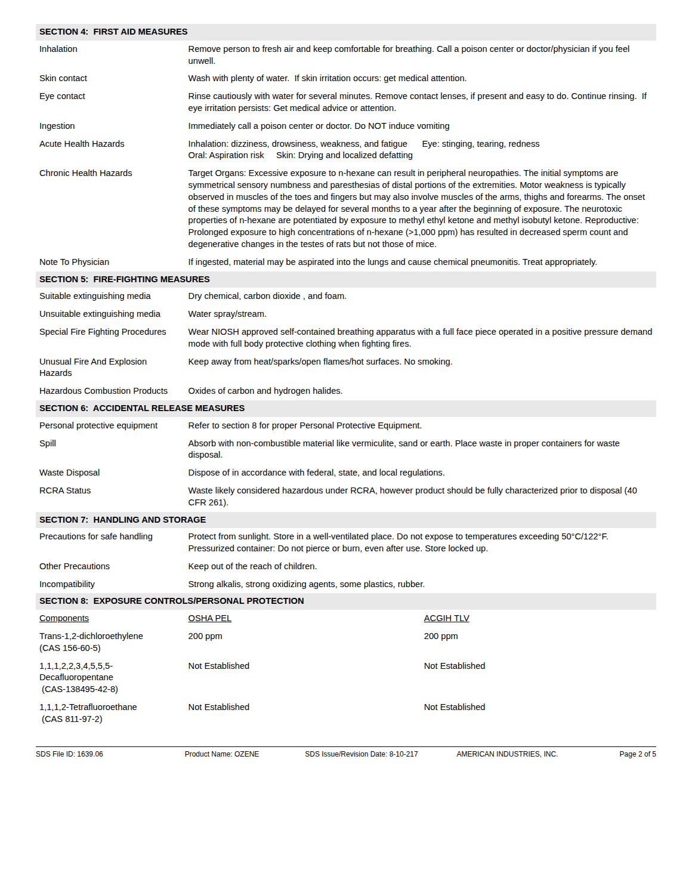| SECTION 4: FIRST AID MEASURES |
| Inhalation | Remove person to fresh air and keep comfortable for breathing. Call a poison center or doctor/physician if you feel unwell. |
| Skin contact | Wash with plenty of water. If skin irritation occurs: get medical attention. |
| Eye contact | Rinse cautiously with water for several minutes. Remove contact lenses, if present and easy to do. Continue rinsing. If eye irritation persists: Get medical advice or attention. |
| Ingestion | Immediately call a poison center or doctor. Do NOT induce vomiting |
| Acute Health Hazards | Inhalation: dizziness, drowsiness, weakness, and fatigue Eye: stinging, tearing, redness Oral: Aspiration risk Skin: Drying and localized defatting |
| Chronic Health Hazards | Target Organs: Excessive exposure to n-hexane can result in peripheral neuropathies. The initial symptoms are symmetrical sensory numbness and paresthesias of distal portions of the extremities. Motor weakness is typically observed in muscles of the toes and fingers but may also involve muscles of the arms, thighs and forearms. The onset of these symptoms may be delayed for several months to a year after the beginning of exposure. The neurotoxic properties of n-hexane are potentiated by exposure to methyl ethyl ketone and methyl isobutyl ketone. Reproductive: Prolonged exposure to high concentrations of n-hexane (>1,000 ppm) has resulted in decreased sperm count and degenerative changes in the testes of rats but not those of mice. |
| Note To Physician | If ingested, material may be aspirated into the lungs and cause chemical pneumonitis. Treat appropriately. |
| SECTION 5: FIRE-FIGHTING MEASURES |
| Suitable extinguishing media | Dry chemical, carbon dioxide , and foam. |
| Unsuitable extinguishing media | Water spray/stream. |
| Special Fire Fighting Procedures | Wear NIOSH approved self-contained breathing apparatus with a full face piece operated in a positive pressure demand mode with full body protective clothing when fighting fires. |
| Unusual Fire And Explosion Hazards | Keep away from heat/sparks/open flames/hot surfaces. No smoking. |
| Hazardous Combustion Products | Oxides of carbon and hydrogen halides. |
| SECTION 6: ACCIDENTAL RELEASE MEASURES |
| Personal protective equipment | Refer to section 8 for proper Personal Protective Equipment. |
| Spill | Absorb with non-combustible material like vermiculite, sand or earth. Place waste in proper containers for waste disposal. |
| Waste Disposal | Dispose of in accordance with federal, state, and local regulations. |
| RCRA Status | Waste likely considered hazardous under RCRA, however product should be fully characterized prior to disposal (40 CFR 261). |
| SECTION 7: HANDLING AND STORAGE |
| Precautions for safe handling | Protect from sunlight. Store in a well-ventilated place. Do not expose to temperatures exceeding 50°C/122°F. Pressurized container: Do not pierce or burn, even after use. Store locked up. |
| Other Precautions | Keep out of the reach of children. |
| Incompatibility | Strong alkalis, strong oxidizing agents, some plastics, rubber. |
| SECTION 8: EXPOSURE CONTROLS/PERSONAL PROTECTION |
| Components | OSHA PEL | ACGIH TLV |
| Trans-1,2-dichloroethylene (CAS 156-60-5) | 200 ppm | 200 ppm |
| 1,1,1,2,2,3,4,5,5,5-Decafluoropentane (CAS-138495-42-8) | Not Established | Not Established |
| 1,1,1,2-Tetrafluoroethane (CAS 811-97-2) | Not Established | Not Established |
| SDS File ID: 1639.06 | Product Name: OZENE | SDS Issue/Revision Date: 8-10-217 | AMERICAN INDUSTRIES, INC. | Page 2 of 5 |